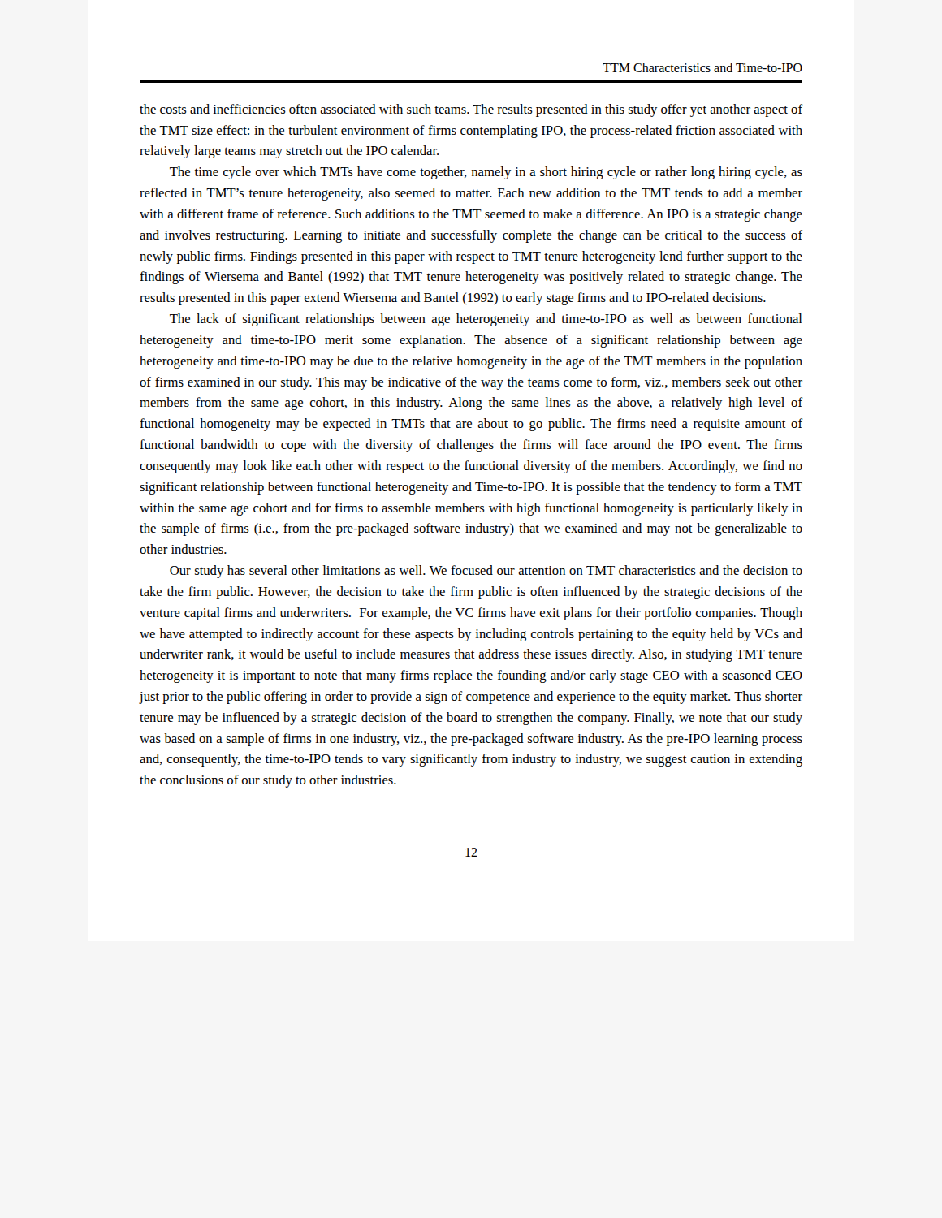TTM Characteristics and Time-to-IPO
the costs and inefficiencies often associated with such teams. The results presented in this study offer yet another aspect of the TMT size effect: in the turbulent environment of firms contemplating IPO, the process-related friction associated with relatively large teams may stretch out the IPO calendar.
The time cycle over which TMTs have come together, namely in a short hiring cycle or rather long hiring cycle, as reflected in TMT’s tenure heterogeneity, also seemed to matter. Each new addition to the TMT tends to add a member with a different frame of reference. Such additions to the TMT seemed to make a difference. An IPO is a strategic change and involves restructuring. Learning to initiate and successfully complete the change can be critical to the success of newly public firms. Findings presented in this paper with respect to TMT tenure heterogeneity lend further support to the findings of Wiersema and Bantel (1992) that TMT tenure heterogeneity was positively related to strategic change. The results presented in this paper extend Wiersema and Bantel (1992) to early stage firms and to IPO-related decisions.
The lack of significant relationships between age heterogeneity and time-to-IPO as well as between functional heterogeneity and time-to-IPO merit some explanation. The absence of a significant relationship between age heterogeneity and time-to-IPO may be due to the relative homogeneity in the age of the TMT members in the population of firms examined in our study. This may be indicative of the way the teams come to form, viz., members seek out other members from the same age cohort, in this industry. Along the same lines as the above, a relatively high level of functional homogeneity may be expected in TMTs that are about to go public. The firms need a requisite amount of functional bandwidth to cope with the diversity of challenges the firms will face around the IPO event. The firms consequently may look like each other with respect to the functional diversity of the members. Accordingly, we find no significant relationship between functional heterogeneity and Time-to-IPO. It is possible that the tendency to form a TMT within the same age cohort and for firms to assemble members with high functional homogeneity is particularly likely in the sample of firms (i.e., from the pre-packaged software industry) that we examined and may not be generalizable to other industries.
Our study has several other limitations as well. We focused our attention on TMT characteristics and the decision to take the firm public. However, the decision to take the firm public is often influenced by the strategic decisions of the venture capital firms and underwriters. For example, the VC firms have exit plans for their portfolio companies. Though we have attempted to indirectly account for these aspects by including controls pertaining to the equity held by VCs and underwriter rank, it would be useful to include measures that address these issues directly. Also, in studying TMT tenure heterogeneity it is important to note that many firms replace the founding and/or early stage CEO with a seasoned CEO just prior to the public offering in order to provide a sign of competence and experience to the equity market. Thus shorter tenure may be influenced by a strategic decision of the board to strengthen the company. Finally, we note that our study was based on a sample of firms in one industry, viz., the pre-packaged software industry. As the pre-IPO learning process and, consequently, the time-to-IPO tends to vary significantly from industry to industry, we suggest caution in extending the conclusions of our study to other industries.
12